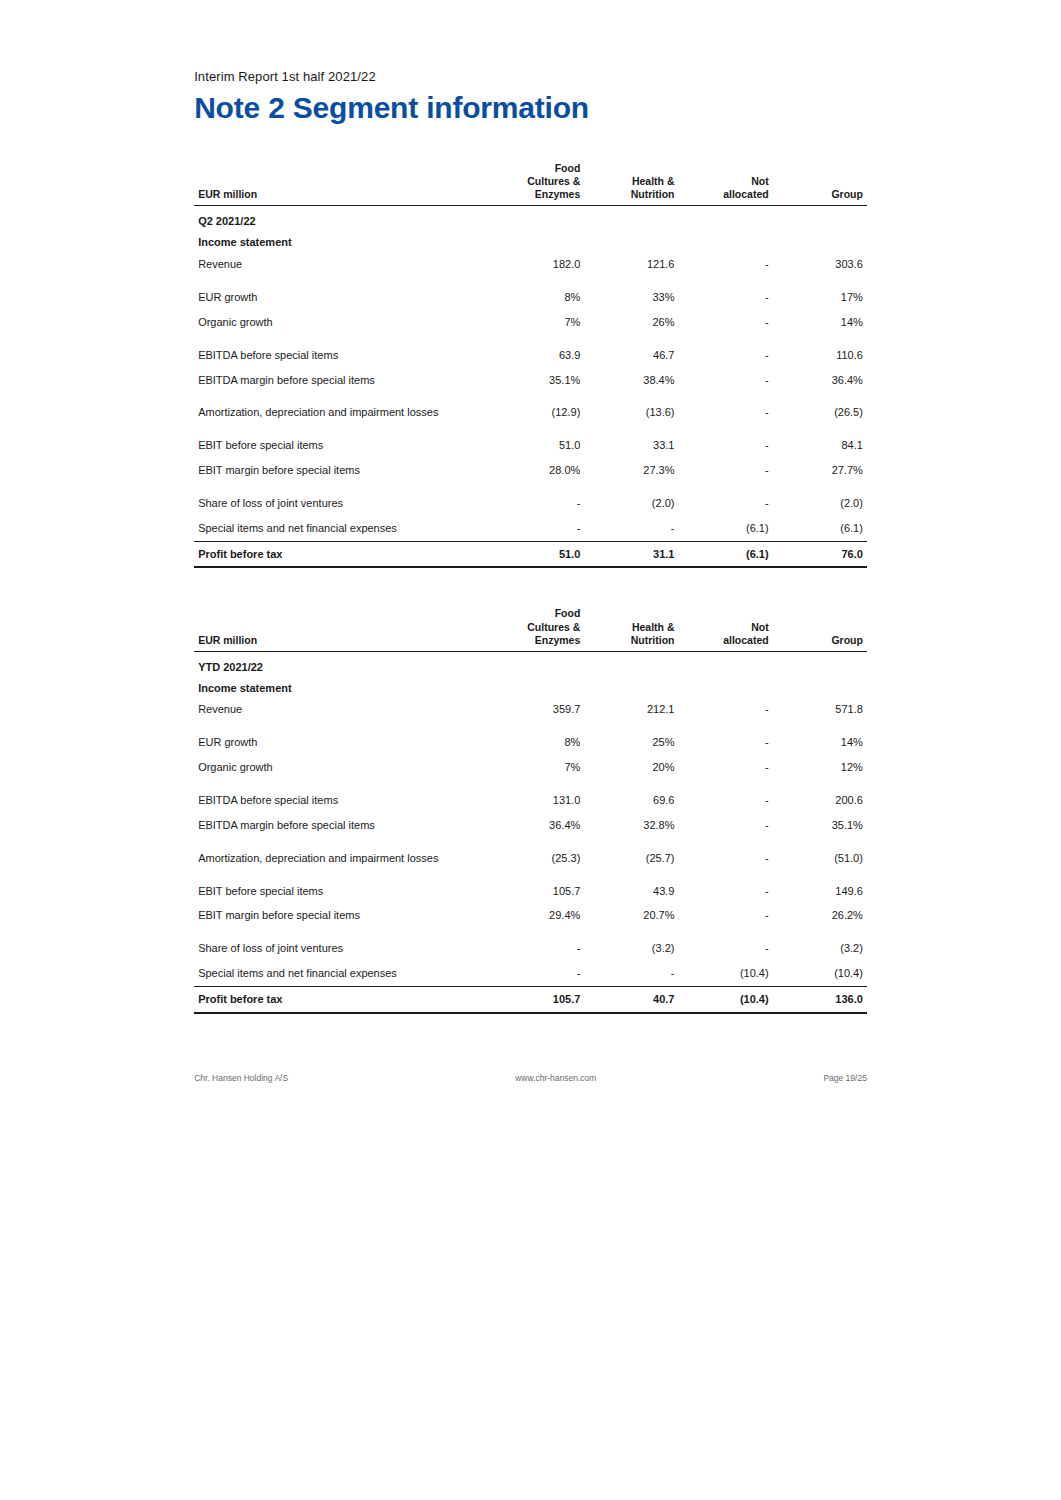Interim Report 1st half 2021/22
Note 2 Segment information
| EUR million | Food Cultures & Enzymes | Health & Nutrition | Not allocated | Group |
| --- | --- | --- | --- | --- |
| Q2 2021/22 | | | | |
| Income statement | | | | |
| Revenue | 182.0 | 121.6 | - | 303.6 |
| EUR growth | 8% | 33% | - | 17% |
| Organic growth | 7% | 26% | - | 14% |
| EBITDA before special items | 63.9 | 46.7 | - | 110.6 |
| EBITDA margin before special items | 35.1% | 38.4% | - | 36.4% |
| Amortization, depreciation and impairment losses | (12.9) | (13.6) | - | (26.5) |
| EBIT before special items | 51.0 | 33.1 | - | 84.1 |
| EBIT margin before special items | 28.0% | 27.3% | - | 27.7% |
| Share of loss of joint ventures | - | (2.0) | - | (2.0) |
| Special items and net financial expenses | - | - | (6.1) | (6.1) |
| Profit before tax | 51.0 | 31.1 | (6.1) | 76.0 |
| EUR million | Food Cultures & Enzymes | Health & Nutrition | Not allocated | Group |
| --- | --- | --- | --- | --- |
| YTD 2021/22 | | | | |
| Income statement | | | | |
| Revenue | 359.7 | 212.1 | - | 571.8 |
| EUR growth | 8% | 25% | - | 14% |
| Organic growth | 7% | 20% | - | 12% |
| EBITDA before special items | 131.0 | 69.6 | - | 200.6 |
| EBITDA margin before special items | 36.4% | 32.8% | - | 35.1% |
| Amortization, depreciation and impairment losses | (25.3) | (25.7) | - | (51.0) |
| EBIT before special items | 105.7 | 43.9 | - | 149.6 |
| EBIT margin before special items | 29.4% | 20.7% | - | 26.2% |
| Share of loss of joint ventures | - | (3.2) | - | (3.2) |
| Special items and net financial expenses | - | - | (10.4) | (10.4) |
| Profit before tax | 105.7 | 40.7 | (10.4) | 136.0 |
Chr. Hansen Holding A/S
www.chr-hansen.com
Page 19/25